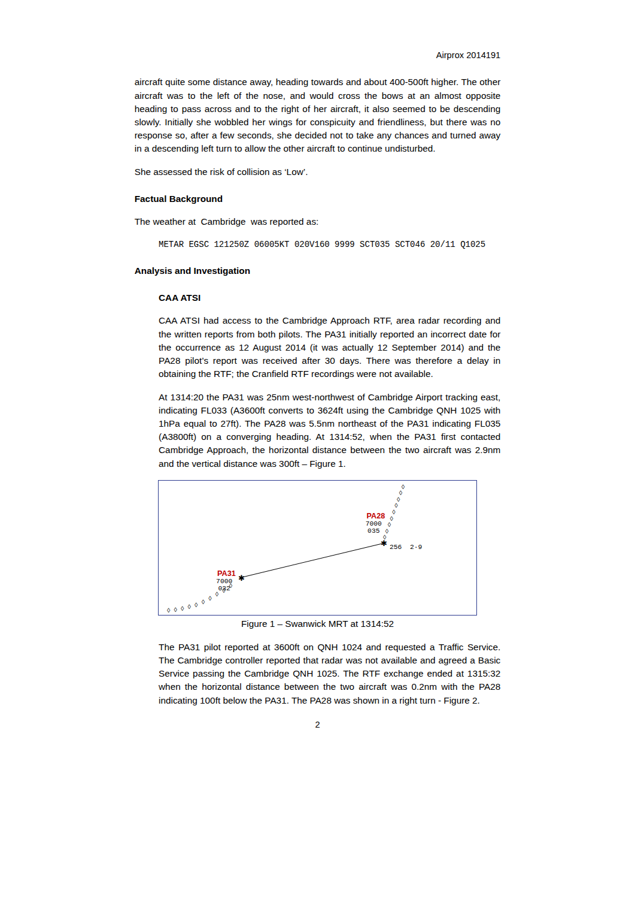Airprox 2014191
aircraft quite some distance away, heading towards and about 400-500ft higher. The other aircraft was to the left of the nose, and would cross the bows at an almost opposite heading to pass across and to the right of her aircraft, it also seemed to be descending slowly. Initially she wobbled her wings for conspicuity and friendliness, but there was no response so, after a few seconds, she decided not to take any chances and turned away in a descending left turn to allow the other aircraft to continue undisturbed.
She assessed the risk of collision as ‘Low’.
Factual Background
The weather at Cambridge was reported as:
METAR EGSC 121250Z 06005KT 020V160 9999 SCT035 SCT046 20/11 Q1025
Analysis and Investigation
CAA ATSI
CAA ATSI had access to the Cambridge Approach RTF, area radar recording and the written reports from both pilots. The PA31 initially reported an incorrect date for the occurrence as 12 August 2014 (it was actually 12 September 2014) and the PA28 pilot’s report was received after 30 days. There was therefore a delay in obtaining the RTF; the Cranfield RTF recordings were not available.
At 1314:20 the PA31 was 25nm west-northwest of Cambridge Airport tracking east, indicating FL033 (A3600ft converts to 3624ft using the Cambridge QNH 1025 with 1hPa equal to 27ft). The PA28 was 5.5nm northeast of the PA31 indicating FL035 (A3800ft) on a converging heading. At 1314:52, when the PA31 first contacted Cambridge Approach, the horizontal distance between the two aircraft was 2.9nm and the vertical distance was 300ft – Figure 1.
PA28
7000 035
◊
◊
◊
◊
◊
◊
◊
◊
◊
✱
256 2·9
PA31
7000 032
✱
◊
◊
◊
◊
◊
◊
◊
◊
◊
◊
Figure 1 – Swanwick MRT at 1314:52
The PA31 pilot reported at 3600ft on QNH 1024 and requested a Traffic Service. The Cambridge controller reported that radar was not available and agreed a Basic Service passing the Cambridge QNH 1025. The RTF exchange ended at 1315:32 when the horizontal distance between the two aircraft was 0.2nm with the PA28 indicating 100ft below the PA31. The PA28 was shown in a right turn - Figure 2.
2